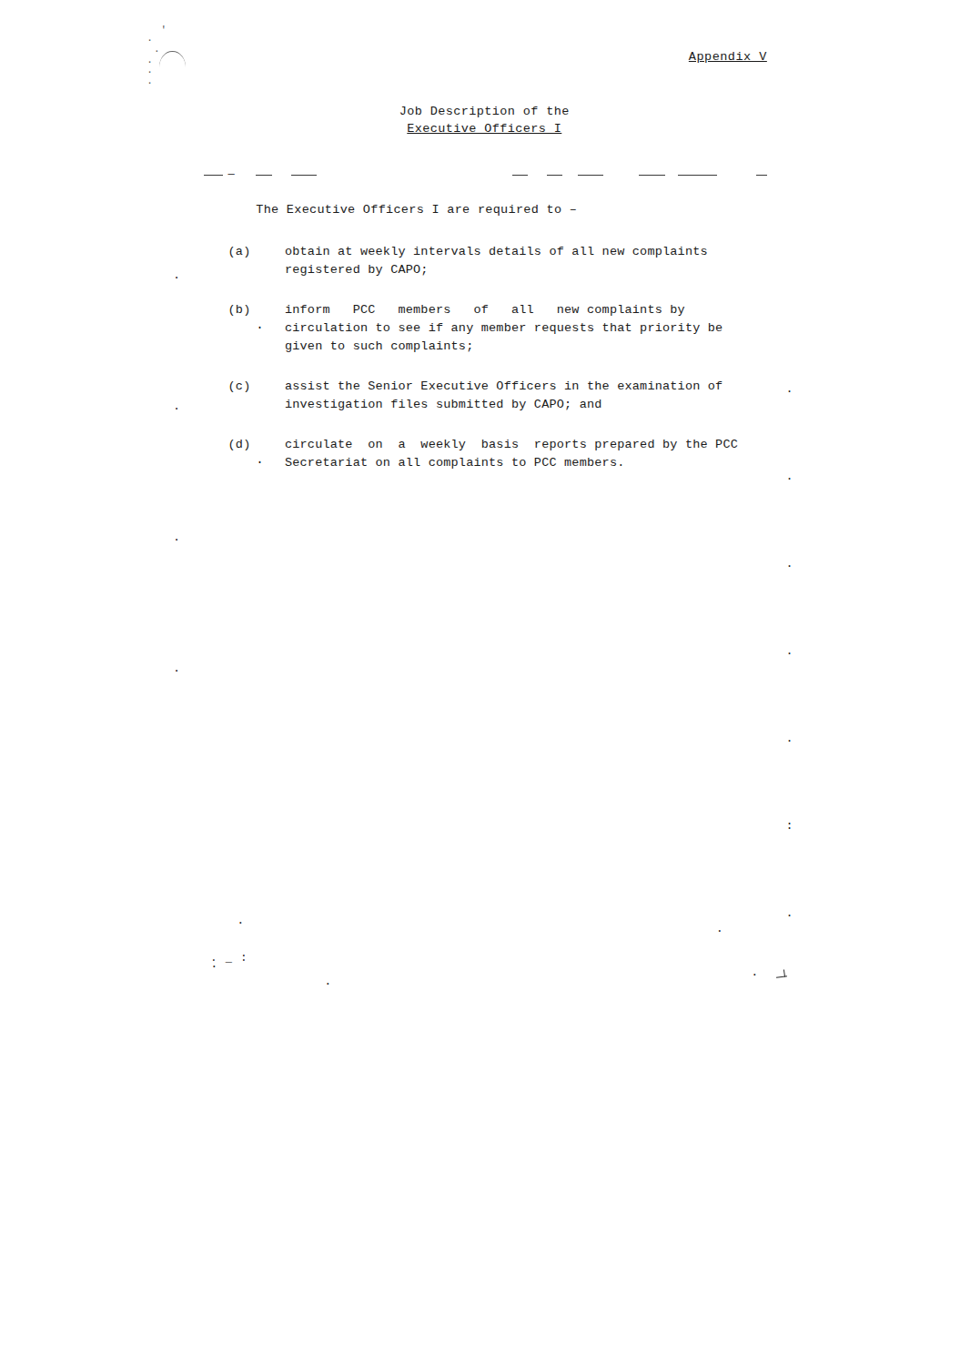' . . . . .
Appendix V
Job Description of the Executive Officers I
—
The Executive Officers I are required to –
(a)
obtain at weekly intervals details of all new complaints registered by CAPO;
(b) .
inform PCC members of all new complaints by circulation to see if any member requests that priority be given to such complaints;
(c)
assist the Senior Executive Officers in the examination of investigation files submitted by CAPO; and
(d) .
circulate on a weekly basis reports prepared by the PCC Secretariat on all complaints to PCC members.
. . . . . . . . . : . . . . . .
. _ :